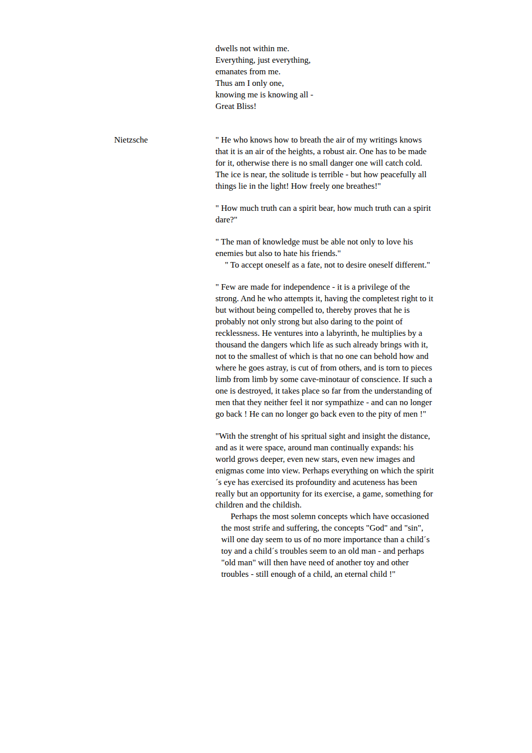dwells not within me.
Everything, just everything,
emanates from me.
Thus am I only one,
knowing me is knowing all -
Great Bliss!
Nietzsche
" He who knows how to breath the air of my writings knows that it is an air of the heights, a robust air. One has to be made for it, otherwise there is no small danger one will catch cold. The ice is near, the solitude is terrible - but how peacefully all things lie in the light! How freely one breathes!"
" How much truth can a spirit bear, how much truth can a spirit dare?"
" The man of knowledge must be able not only to love his enemies but also to hate his friends."
" To accept oneself as a fate, not to desire oneself different."
" Few are made for independence - it is a privilege of the strong. And he who attempts it, having the completest right to it but without being compelled to, thereby proves that he is probably not only strong but also daring to the point of recklessness. He ventures into a labyrinth, he multiplies by a thousand the dangers which life as such already brings with it, not to the smallest of which is that no one can behold how and where he goes astray, is cut of from others, and is torn to pieces limb from limb by some cave-minotaur of conscience. If such a one is destroyed, it takes place so far from the understanding of men that they neither feel it nor sympathize - and can no longer go back ! He can no longer go back even to the pity of men !"
"With the strenght of his spritual sight and insight the distance, and as it were space, around man continually expands: his world grows deeper, even new stars, even new images and enigmas come into view. Perhaps everything on which the spirit´s eye has exercised its profoundity and acuteness has been really but an opportunity for its exercise, a game, something for children and the childish.
Perhaps the most solemn concepts which have occasioned the most strife and suffering, the concepts "God" and "sin", will one day seem to us of no more importance than a child´s toy and a child´s troubles seem to an old man - and perhaps "old man" will then have need of another toy and other troubles - still enough of a child, an eternal child !"